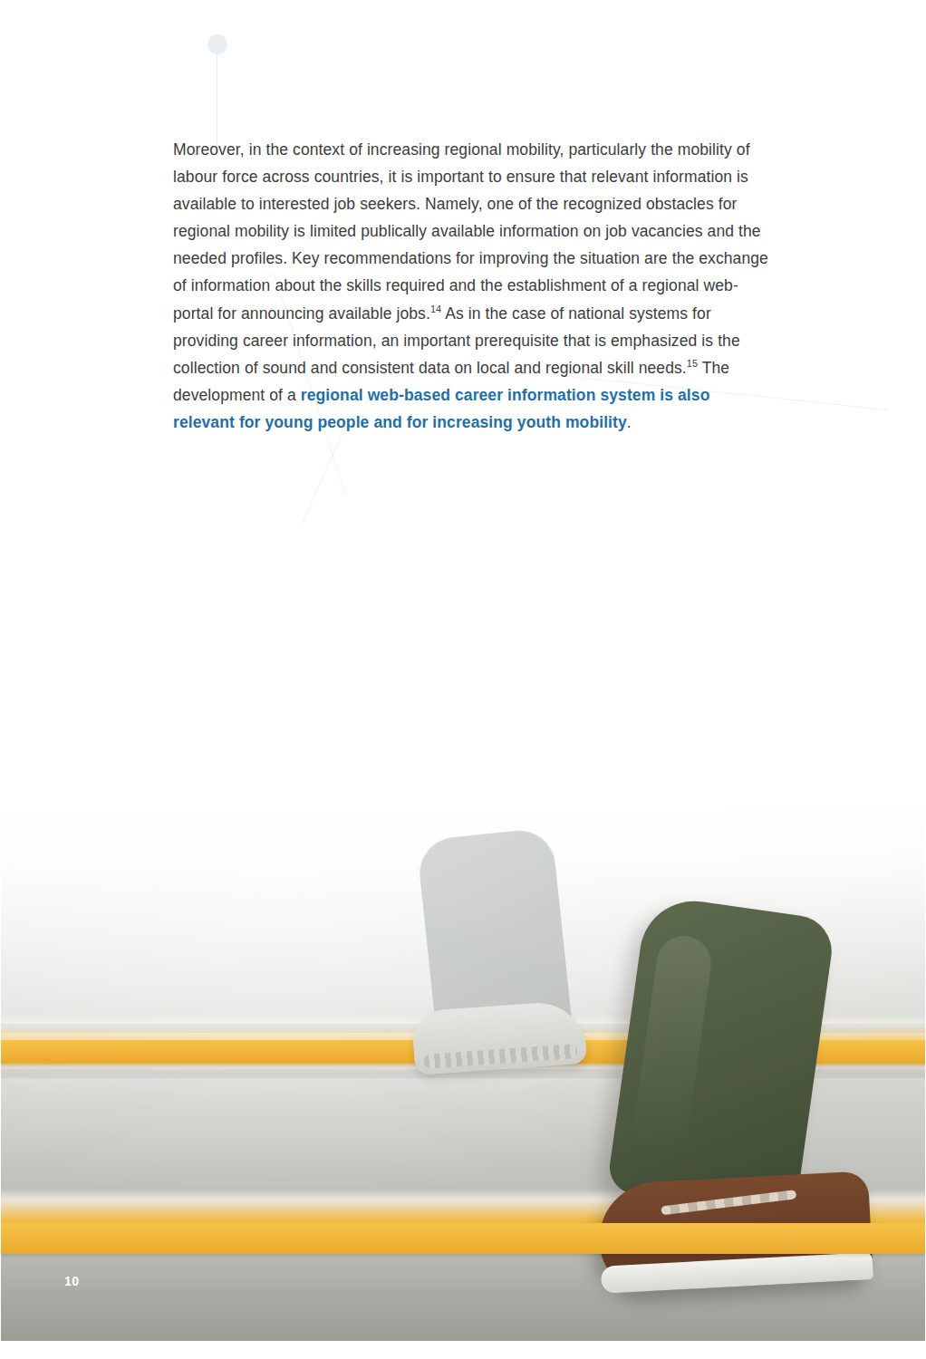Moreover, in the context of increasing regional mobility, particularly the mobility of labour force across countries, it is important to ensure that relevant information is available to interested job seekers. Namely, one of the recognized obstacles for regional mobility is limited publically available information on job vacancies and the needed profiles. Key recommendations for improving the situation are the exchange of information about the skills required and the establishment of a regional web-portal for announcing available jobs.14 As in the case of national systems for providing career information, an important prerequisite that is emphasized is the collection of sound and consistent data on local and regional skill needs.15 The development of a regional web-based career information system is also relevant for young people and for increasing youth mobility.
10